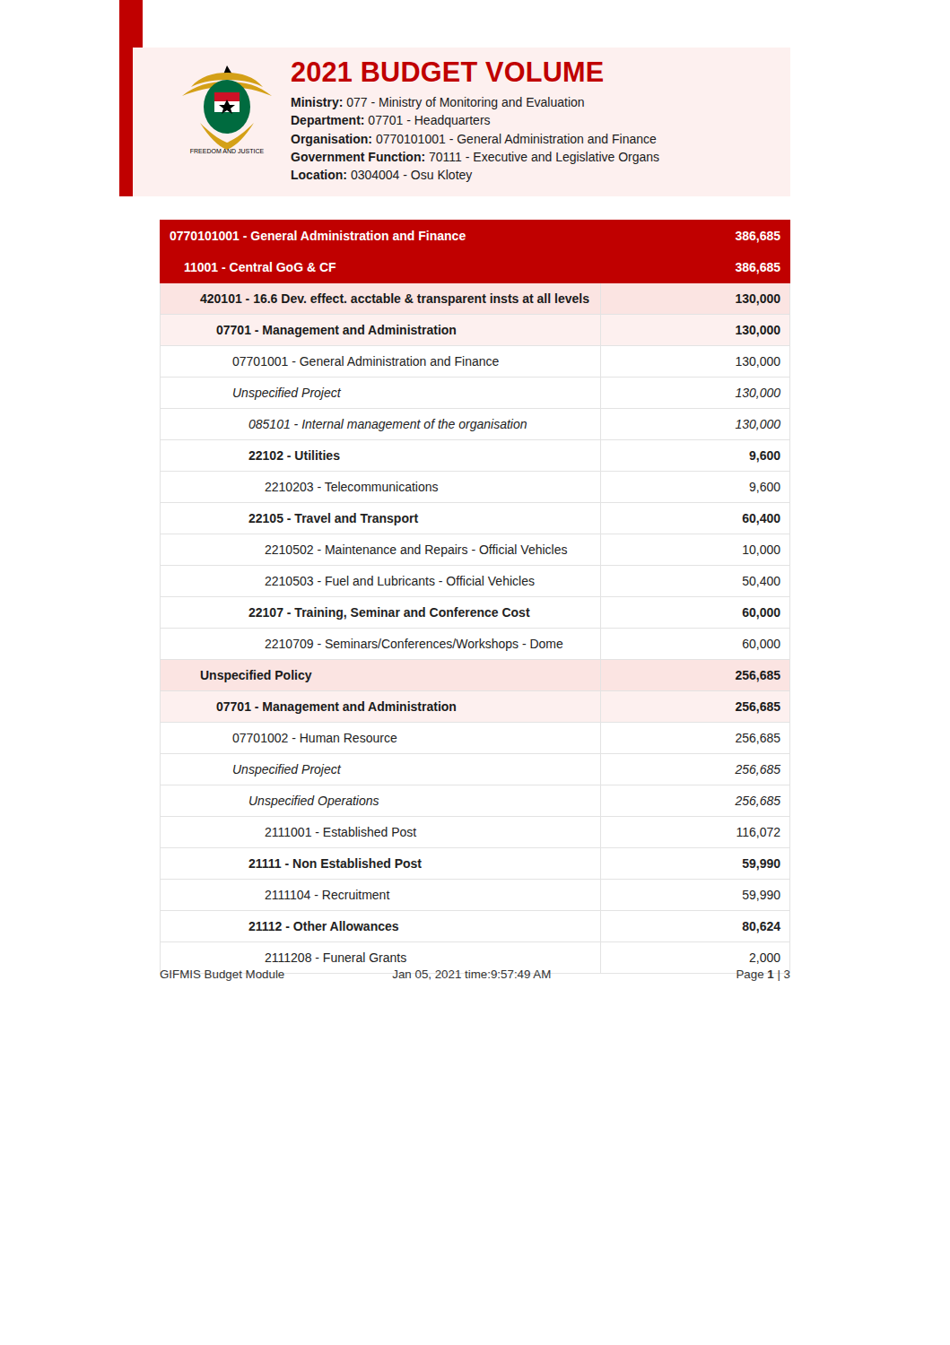2021 BUDGET VOLUME
Ministry: 077 - Ministry of Monitoring and Evaluation
Department: 07701 - Headquarters
Organisation: 0770101001 - General Administration and Finance
Government Function: 70111 - Executive and Legislative Organs
Location: 0304004 - Osu Klotey
| 0770101001 - General Administration and Finance | 386,685 |
| 11001 - Central GoG & CF | 386,685 |
| 420101 - 16.6 Dev. effect. acctable & transparent insts at all levels | 130,000 |
| 07701 - Management and Administration | 130,000 |
| 07701001 - General Administration and Finance | 130,000 |
| Unspecified Project | 130,000 |
| 085101 - Internal management of the organisation | 130,000 |
| 22102 - Utilities | 9,600 |
| 2210203 - Telecommunications | 9,600 |
| 22105 - Travel and Transport | 60,400 |
| 2210502 - Maintenance and Repairs - Official Vehicles | 10,000 |
| 2210503 - Fuel and Lubricants - Official Vehicles | 50,400 |
| 22107 - Training, Seminar and Conference Cost | 60,000 |
| 2210709 - Seminars/Conferences/Workshops - Dome | 60,000 |
| Unspecified Policy | 256,685 |
| 07701 - Management and Administration | 256,685 |
| 07701002 - Human Resource | 256,685 |
| Unspecified Project | 256,685 |
| Unspecified Operations | 256,685 |
| 2111001 - Established Post | 116,072 |
| 21111 - Non Established Post | 59,990 |
| 2111104 - Recruitment | 59,990 |
| 21112 - Other Allowances | 80,624 |
| 2111208 - Funeral Grants | 2,000 |
GIFMIS Budget Module
Jan 05, 2021 time:9:57:49 AM
Page 1 | 3